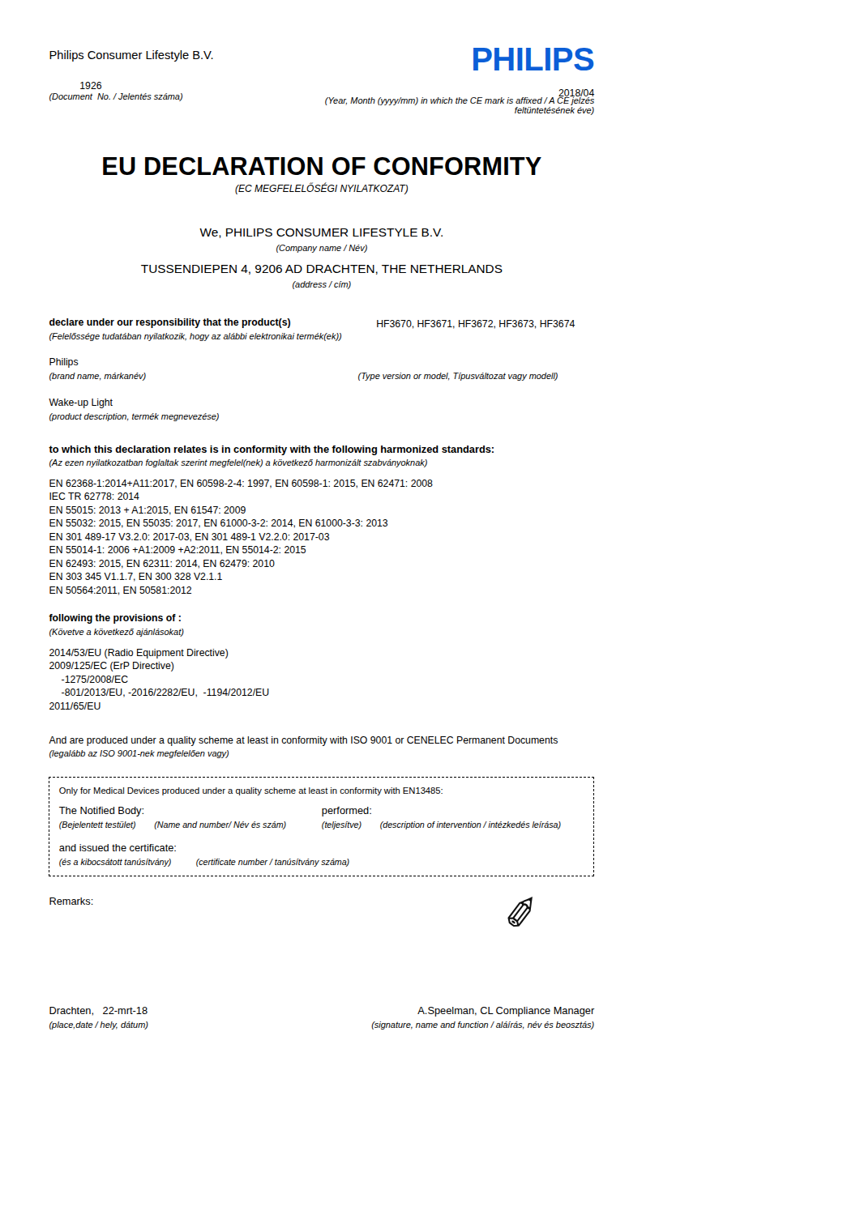Philips Consumer Lifestyle B.V.
PHILIPS
2018/04
1926
(Document No. / Jelentés száma)
(Year, Month (yyyy/mm) in which the CE mark is affixed / A CE jelzés
feltüntetésének éve)
EU DECLARATION OF CONFORMITY
(EC MEGFELELŐSÉGI NYILATKOZAT)
We, PHILIPS CONSUMER LIFESTYLE B.V.
(Company name / Név)
TUSSENDIEPEN 4, 9206 AD DRACHTEN, THE NETHERLANDS
(address / cím)
declare under our responsibility that the product(s)
(Felelőssége tudatában nyilatkozik, hogy az alábbi elektronikai termék(ek))
HF3670, HF3671, HF3672, HF3673, HF3674
Philips
(brand name, márkanév)
(Type version or model, Típusváltozat vagy modell)
Wake-up Light
(product description, termék megnevezése)
to which this declaration relates is in conformity with the following harmonized standards:
(Az ezen nyilatkozatban foglaltak szerint megfelel(nek) a következő harmonizált szabványoknak)
EN 62368-1:2014+A11:2017, EN 60598-2-4: 1997, EN 60598-1: 2015, EN 62471: 2008
IEC TR 62778: 2014
EN 55015: 2013 + A1:2015, EN 61547: 2009
EN 55032: 2015, EN 55035: 2017, EN 61000-3-2: 2014, EN 61000-3-3: 2013
EN 301 489-17 V3.2.0: 2017-03, EN 301 489-1 V2.2.0: 2017-03
EN 55014-1: 2006 +A1:2009 +A2:2011, EN 55014-2: 2015
EN 62493: 2015, EN 62311: 2014, EN 62479: 2010
EN 303 345 V1.1.7, EN 300 328 V2.1.1
EN 50564:2011, EN 50581:2012
following the provisions of :
(Követve a következő ajánlásokat)
2014/53/EU (Radio Equipment Directive)
2009/125/EC (ErP Directive)
-1275/2008/EC
-801/2013/EU, -2016/2282/EU, -1194/2012/EU
2011/65/EU
And are produced under a quality scheme at least in conformity with ISO 9001 or CENELEC Permanent Documents
(legalább az ISO 9001-nek megfelelően vagy)
Only for Medical Devices produced under a quality scheme at least in conformity with EN13485:
The Notified Body:
(Bejelentett testület) (Name and number/ Név és szám)
performed:
(teljesítve) (description of intervention / intézkedés leírása)
and issued the certificate:
(és a kibocsátott tanúsítvány) (certificate number / tanúsítvány száma)
Remarks:
✐
Drachten, 22-mrt-18
(place,date / hely, dátum)
A.Speelman, CL Compliance Manager
(signature, name and function / aláírás, név és beosztás)